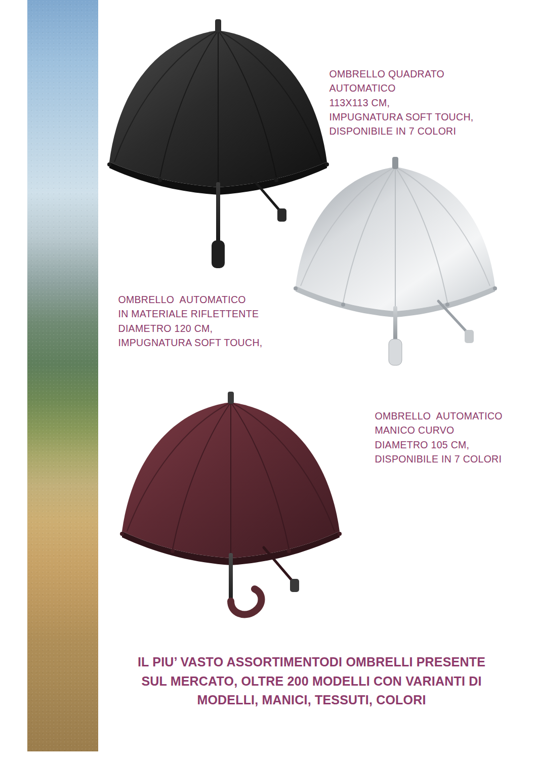Ombrello quadrato
automatico
113x113 cm,
impugnatura soft touch,
disponibile in 7 colori
Ombrello automatico
in materiale riflettente
diametro 120 cm,
impugnatura soft touch,
Ombrello automatico
manico curvo
diametro 105 cm,
disponibile in 7 colori
Il piu’ vasto assortimentodi ombrelli presente
sul mercato, oltre 200 modelli con varianti di
modelli, manici, tessuti, colori